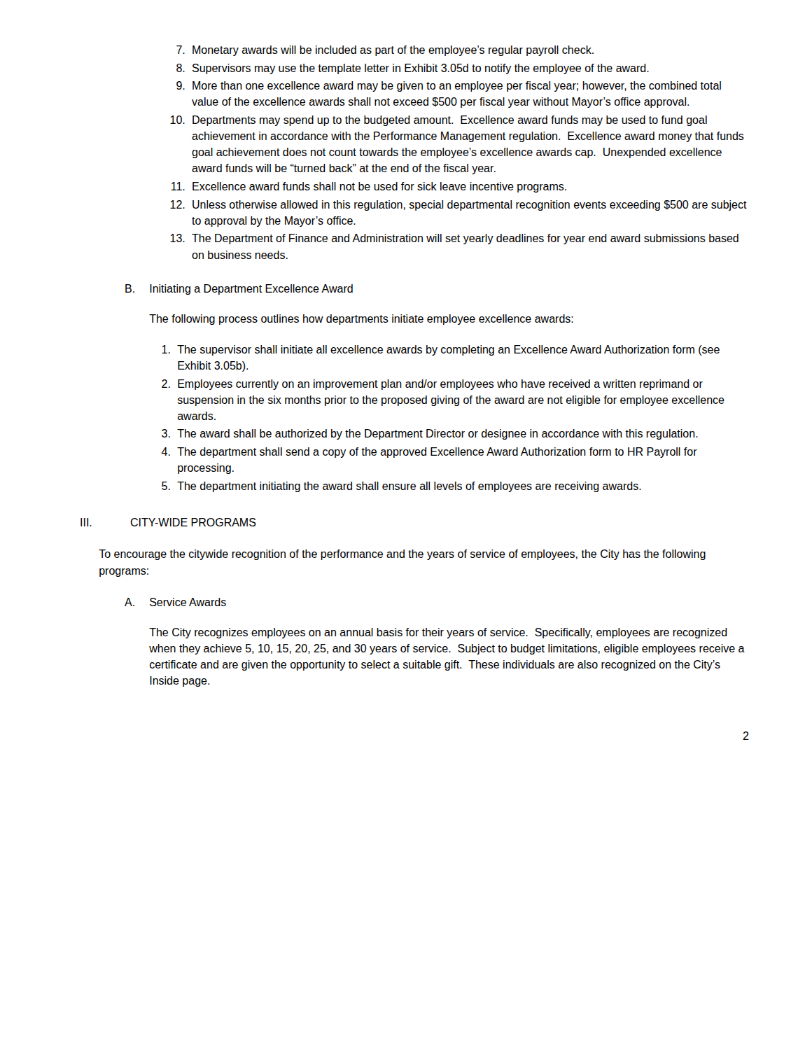Monetary awards will be included as part of the employee’s regular payroll check.
Supervisors may use the template letter in Exhibit 3.05d to notify the employee of the award.
More than one excellence award may be given to an employee per fiscal year; however, the combined total value of the excellence awards shall not exceed $500 per fiscal year without Mayor’s office approval.
Departments may spend up to the budgeted amount. Excellence award funds may be used to fund goal achievement in accordance with the Performance Management regulation. Excellence award money that funds goal achievement does not count towards the employee’s excellence awards cap. Unexpended excellence award funds will be “turned back” at the end of the fiscal year.
Excellence award funds shall not be used for sick leave incentive programs.
Unless otherwise allowed in this regulation, special departmental recognition events exceeding $500 are subject to approval by the Mayor’s office.
The Department of Finance and Administration will set yearly deadlines for year end award submissions based on business needs.
B. Initiating a Department Excellence Award
The following process outlines how departments initiate employee excellence awards:
The supervisor shall initiate all excellence awards by completing an Excellence Award Authorization form (see Exhibit 3.05b).
Employees currently on an improvement plan and/or employees who have received a written reprimand or suspension in the six months prior to the proposed giving of the award are not eligible for employee excellence awards.
The award shall be authorized by the Department Director or designee in accordance with this regulation.
The department shall send a copy of the approved Excellence Award Authorization form to HR Payroll for processing.
The department initiating the award shall ensure all levels of employees are receiving awards.
III. CITY-WIDE PROGRAMS
To encourage the citywide recognition of the performance and the years of service of employees, the City has the following programs:
A. Service Awards
The City recognizes employees on an annual basis for their years of service. Specifically, employees are recognized when they achieve 5, 10, 15, 20, 25, and 30 years of service. Subject to budget limitations, eligible employees receive a certificate and are given the opportunity to select a suitable gift. These individuals are also recognized on the City’s Inside page.
2